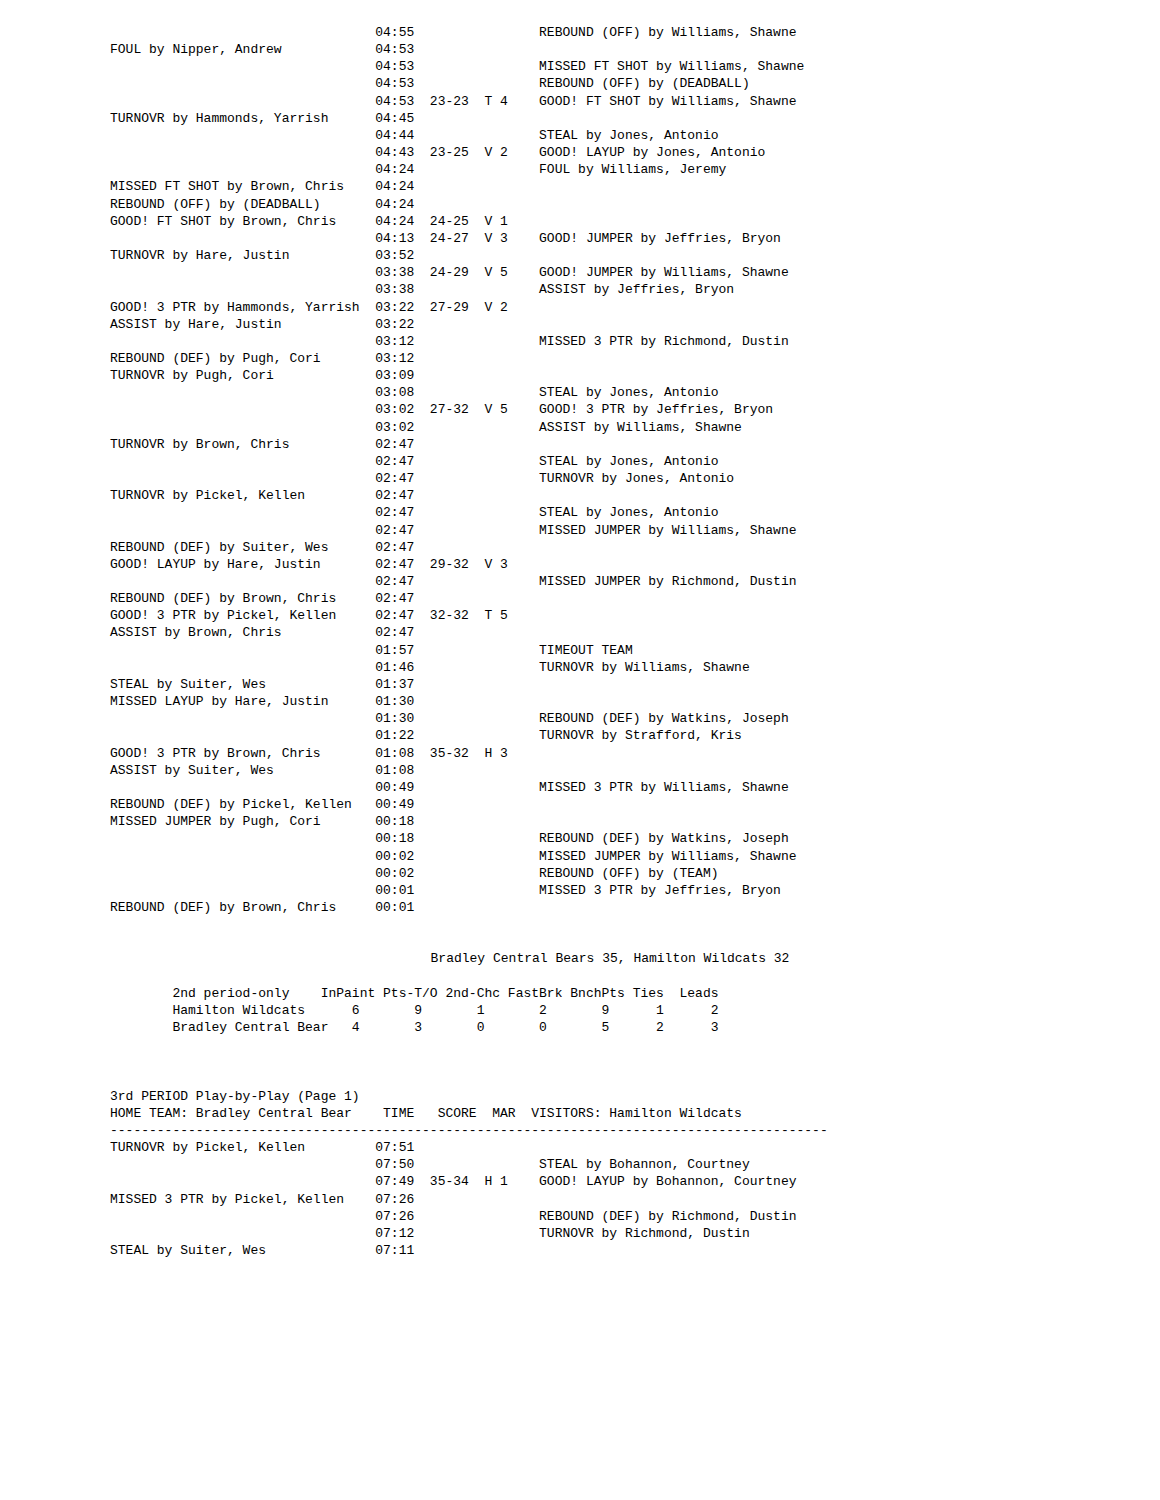04:55                REBOUND (OFF) by Williams, Shawne
FOUL by Nipper, Andrew            04:53
                                  04:53                MISSED FT SHOT by Williams, Shawne
                                  04:53                REBOUND (OFF) by (DEADBALL)
                                  04:53  23-23  T 4    GOOD! FT SHOT by Williams, Shawne
TURNOVR by Hammonds, Yarrish      04:45
                                  04:44                STEAL by Jones, Antonio
                                  04:43  23-25  V 2    GOOD! LAYUP by Jones, Antonio
                                  04:24                FOUL by Williams, Jeremy
MISSED FT SHOT by Brown, Chris    04:24
REBOUND (OFF) by (DEADBALL)       04:24
GOOD! FT SHOT by Brown, Chris     04:24  24-25  V 1
                                  04:13  24-27  V 3    GOOD! JUMPER by Jeffries, Bryon
TURNOVR by Hare, Justin           03:52
                                  03:38  24-29  V 5    GOOD! JUMPER by Williams, Shawne
                                  03:38                ASSIST by Jeffries, Bryon
GOOD! 3 PTR by Hammonds, Yarrish  03:22  27-29  V 2
ASSIST by Hare, Justin            03:22
                                  03:12                MISSED 3 PTR by Richmond, Dustin
REBOUND (DEF) by Pugh, Cori       03:12
TURNOVR by Pugh, Cori             03:09
                                  03:08                STEAL by Jones, Antonio
                                  03:02  27-32  V 5    GOOD! 3 PTR by Jeffries, Bryon
                                  03:02                ASSIST by Williams, Shawne
TURNOVR by Brown, Chris           02:47
                                  02:47                STEAL by Jones, Antonio
                                  02:47                TURNOVR by Jones, Antonio
TURNOVR by Pickel, Kellen         02:47
                                  02:47                STEAL by Jones, Antonio
                                  02:47                MISSED JUMPER by Williams, Shawne
REBOUND (DEF) by Suiter, Wes      02:47
GOOD! LAYUP by Hare, Justin       02:47  29-32  V 3
                                  02:47                MISSED JUMPER by Richmond, Dustin
REBOUND (DEF) by Brown, Chris     02:47
GOOD! 3 PTR by Pickel, Kellen     02:47  32-32  T 5
ASSIST by Brown, Chris            02:47
                                  01:57                TIMEOUT TEAM
                                  01:46                TURNOVR by Williams, Shawne
STEAL by Suiter, Wes              01:37
MISSED LAYUP by Hare, Justin      01:30
                                  01:30                REBOUND (DEF) by Watkins, Joseph
                                  01:22                TURNOVR by Strafford, Kris
GOOD! 3 PTR by Brown, Chris       01:08  35-32  H 3
ASSIST by Suiter, Wes             01:08
                                  00:49                MISSED 3 PTR by Williams, Shawne
REBOUND (DEF) by Pickel, Kellen   00:49
MISSED JUMPER by Pugh, Cori       00:18
                                  00:18                REBOUND (DEF) by Watkins, Joseph
                                  00:02                MISSED JUMPER by Williams, Shawne
                                  00:02                REBOUND (OFF) by (TEAM)
                                  00:01                MISSED 3 PTR by Jeffries, Bryon
REBOUND (DEF) by Brown, Chris     00:01
Bradley Central Bears 35, Hamilton Wildcats 32
        2nd period-only    InPaint Pts-T/O 2nd-Chc FastBrk BnchPts Ties  Leads
        Hamilton Wildcats      6       9       1       2       9      1      2
        Bradley Central Bear   4       3       0       0       5      2      3
3rd PERIOD Play-by-Play (Page 1)
HOME TEAM: Bradley Central Bear    TIME   SCORE  MAR  VISITORS: Hamilton Wildcats
--------------------------------------------------------------------------------------------
TURNOVR by Pickel, Kellen         07:51
                                  07:50                STEAL by Bohannon, Courtney
                                  07:49  35-34  H 1    GOOD! LAYUP by Bohannon, Courtney
MISSED 3 PTR by Pickel, Kellen    07:26
                                  07:26                REBOUND (DEF) by Richmond, Dustin
                                  07:12                TURNOVR by Richmond, Dustin
STEAL by Suiter, Wes              07:11